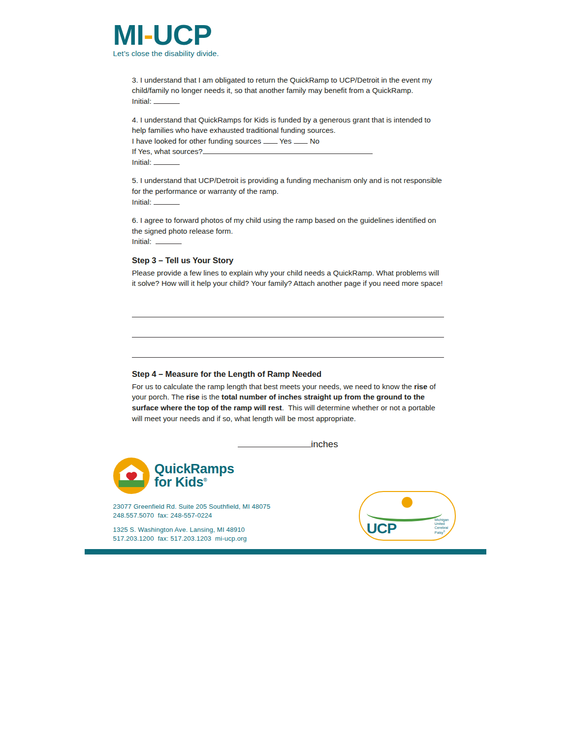MI-UCP
Let’s close the disability divide.
3. I understand that I am obligated to return the QuickRamp to UCP/Detroit in the event my child/family no longer needs it, so that another family may benefit from a QuickRamp.
Initial:
4. I understand that QuickRamps for Kids is funded by a generous grant that is intended to help families who have exhausted traditional funding sources.
I have looked for other funding sources Yes No
If Yes, what sources?
Initial:
5. I understand that UCP/Detroit is providing a funding mechanism only and is not responsible for the performance or warranty of the ramp.
Initial:
6. I agree to forward photos of my child using the ramp based on the guidelines identified on the signed photo release form.
Initial:
Step 3 – Tell us Your Story
Please provide a few lines to explain why your child needs a QuickRamp. What problems will it solve? How will it help your child? Your family? Attach another page if you need more space!
Step 4 – Measure for the Length of Ramp Needed
For us to calculate the ramp length that best meets your needs, we need to know the rise of your porch. The rise is the total number of inches straight up from the ground to the surface where the top of the ramp will rest. This will determine whether or not a portable will meet your needs and if so, what length will be most appropriate.
inches
QuickRamps
for Kids®
23077 Greenfield Rd. Suite 205 Southfield, MI 48075
248.557.5070 fax: 248-557-0224 1325 S. Washington Ave. Lansing, MI 48910
517.203.1200 fax: 517.203.1203 mi-ucp.org
UCP
Michigan
United
Cerebral
Palsy®